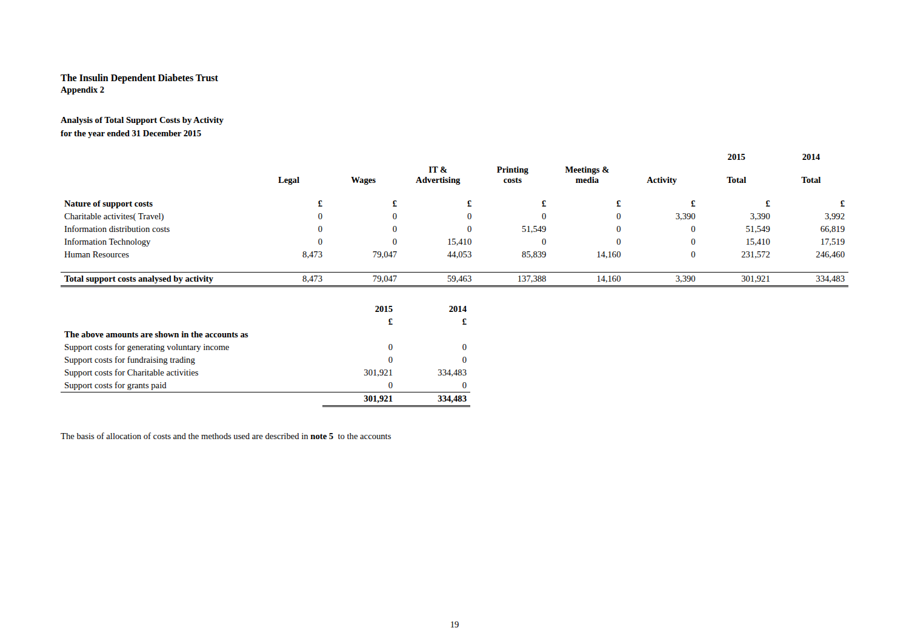The Insulin Dependent Diabetes Trust
Appendix 2
Analysis of Total Support Costs by Activity
for the year ended 31 December 2015
| | | | | | | | 2015 | 2014 |
| | Legal | Wages | IT & Advertising | Printing costs | Meetings & media | Activity | Total | Total |
| Nature of support costs | £ | £ | £ | £ | £ | £ | £ | £ |
| Charitable activites( Travel) | 0 | 0 | 0 | 0 | 0 | 3,390 | 3,390 | 3,992 |
| Information distribution costs | 0 | 0 | 0 | 51,549 | 0 | 0 | 51,549 | 66,819 |
| Information Technology | 0 | 0 | 15,410 | 0 | 0 | 0 | 15,410 | 17,519 |
| Human Resources | 8,473 | 79,047 | 44,053 | 85,839 | 14,160 | 0 | 231,572 | 246,460 |
| Total support costs analysed by activity | 8,473 | 79,047 | 59,463 | 137,388 | 14,160 | 3,390 | 301,921 | 334,483 |
| | 2015 | 2014 |
| | £ | £ |
| The above amounts are shown in the accounts as | | |
| Support costs for generating voluntary income | 0 | 0 |
| Support costs for fundraising trading | 0 | 0 |
| Support costs for Charitable activities | 301,921 | 334,483 |
| Support costs for grants paid | 0 | 0 |
| | 301,921 | 334,483 |
The basis of allocation of costs and the methods used are described in note 5 to the accounts
19